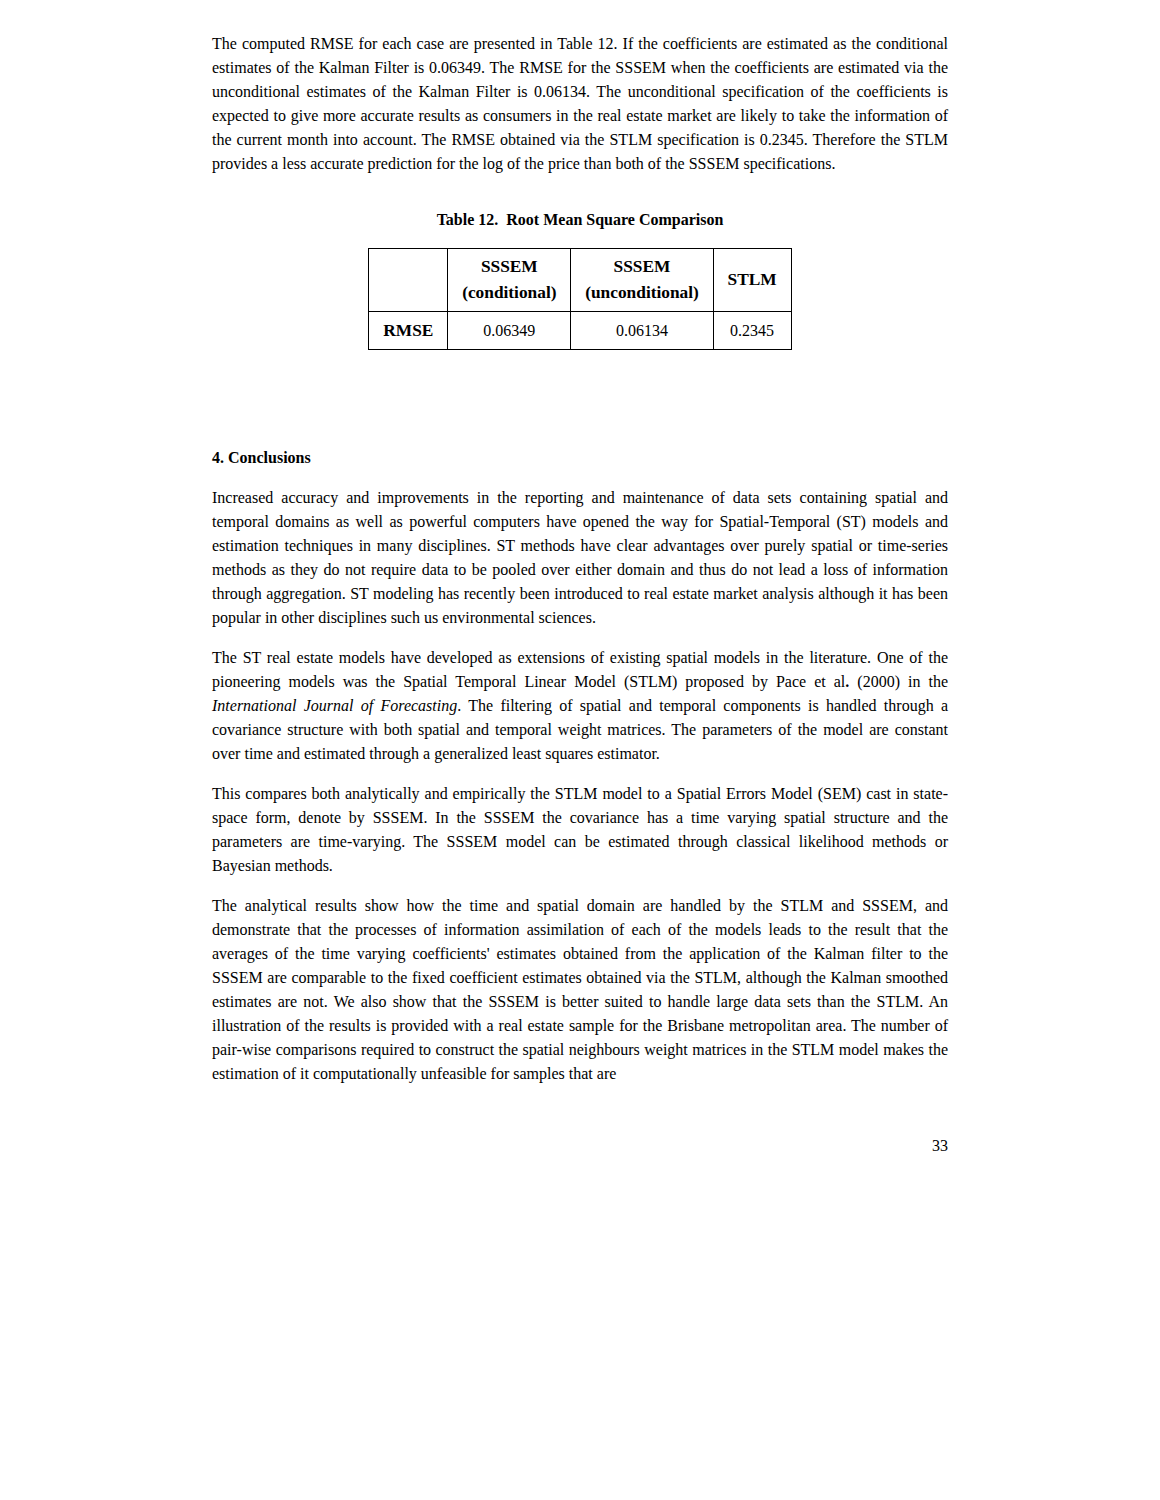The computed RMSE for each case are presented in Table 12. If the coefficients are estimated as the conditional estimates of the Kalman Filter is 0.06349. The RMSE for the SSSEM when the coefficients are estimated via the unconditional estimates of the Kalman Filter is 0.06134. The unconditional specification of the coefficients is expected to give more accurate results as consumers in the real estate market are likely to take the information of the current month into account. The RMSE obtained via the STLM specification is 0.2345. Therefore the STLM provides a less accurate prediction for the log of the price than both of the SSSEM specifications.
Table 12. Root Mean Square Comparison
| | SSSEM (conditional) | SSSEM (unconditional) | STLM |
| RMSE | 0.06349 | 0.06134 | 0.2345 |
4. Conclusions
Increased accuracy and improvements in the reporting and maintenance of data sets containing spatial and temporal domains as well as powerful computers have opened the way for Spatial-Temporal (ST) models and estimation techniques in many disciplines. ST methods have clear advantages over purely spatial or time-series methods as they do not require data to be pooled over either domain and thus do not lead a loss of information through aggregation. ST modeling has recently been introduced to real estate market analysis although it has been popular in other disciplines such us environmental sciences.
The ST real estate models have developed as extensions of existing spatial models in the literature. One of the pioneering models was the Spatial Temporal Linear Model (STLM) proposed by Pace et al. (2000) in the International Journal of Forecasting. The filtering of spatial and temporal components is handled through a covariance structure with both spatial and temporal weight matrices. The parameters of the model are constant over time and estimated through a generalized least squares estimator.
This compares both analytically and empirically the STLM model to a Spatial Errors Model (SEM) cast in state-space form, denote by SSSEM. In the SSSEM the covariance has a time varying spatial structure and the parameters are time-varying. The SSSEM model can be estimated through classical likelihood methods or Bayesian methods.
The analytical results show how the time and spatial domain are handled by the STLM and SSSEM, and demonstrate that the processes of information assimilation of each of the models leads to the result that the averages of the time varying coefficients' estimates obtained from the application of the Kalman filter to the SSSEM are comparable to the fixed coefficient estimates obtained via the STLM, although the Kalman smoothed estimates are not. We also show that the SSSEM is better suited to handle large data sets than the STLM. An illustration of the results is provided with a real estate sample for the Brisbane metropolitan area. The number of pair-wise comparisons required to construct the spatial neighbours weight matrices in the STLM model makes the estimation of it computationally unfeasible for samples that are
33